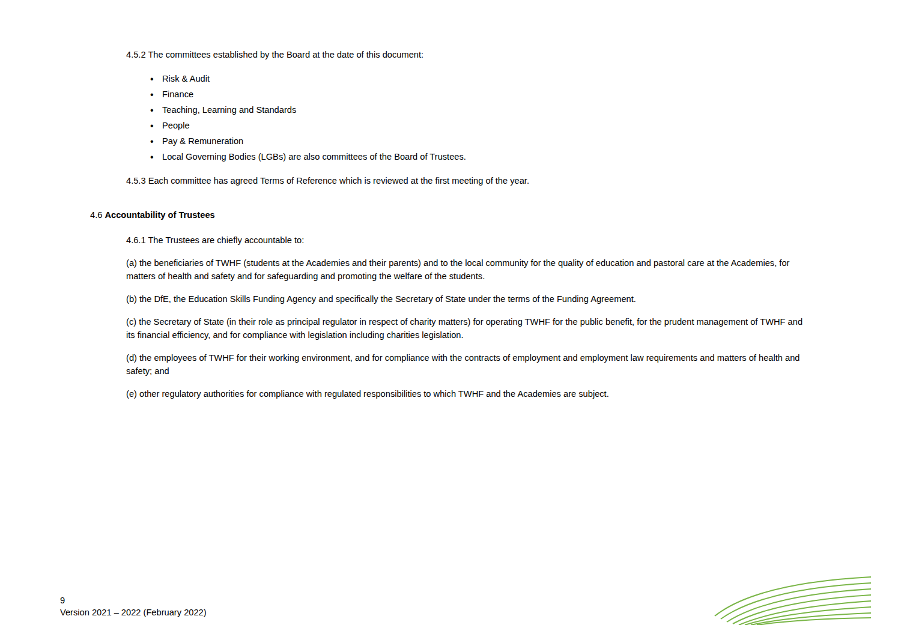4.5.2 The committees established by the Board at the date of this document:
Risk & Audit
Finance
Teaching, Learning and Standards
People
Pay & Remuneration
Local Governing Bodies (LGBs) are also committees of the Board of Trustees.
4.5.3 Each committee has agreed Terms of Reference which is reviewed at the first meeting of the year.
4.6 Accountability of Trustees
4.6.1 The Trustees are chiefly accountable to:
(a) the beneficiaries of TWHF (students at the Academies and their parents) and to the local community for the quality of education and pastoral care at the Academies, for matters of health and safety and for safeguarding and promoting the welfare of the students.
(b) the DfE, the Education Skills Funding Agency and specifically the Secretary of State under the terms of the Funding Agreement.
(c) the Secretary of State (in their role as principal regulator in respect of charity matters) for operating TWHF for the public benefit, for the prudent management of TWHF and its financial efficiency, and for compliance with legislation including charities legislation.
(d) the employees of TWHF for their working environment, and for compliance with the contracts of employment and employment law requirements and matters of health and safety; and
(e) other regulatory authorities for compliance with regulated responsibilities to which TWHF and the Academies are subject.
9
Version 2021 – 2022 (February 2022)